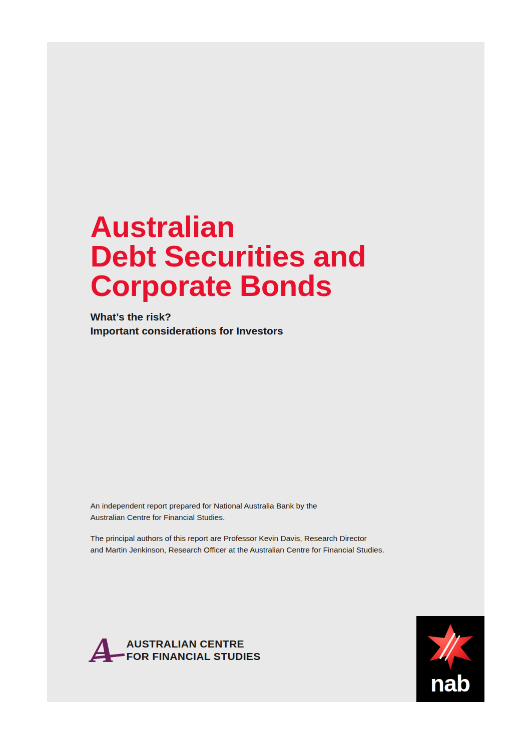Australian
Debt Securities and
Corporate Bonds
What’s the risk?
Important considerations for Investors
An independent report prepared for National Australia Bank by the
Australian Centre for Financial Studies.
The principal authors of this report are Professor Kevin Davis, Research Director
and Martin Jenkinson, Research Officer at the Australian Centre for Financial Studies.
A
AUSTRALIAN CENTRE
FOR FINANCIAL STUDIES
nab